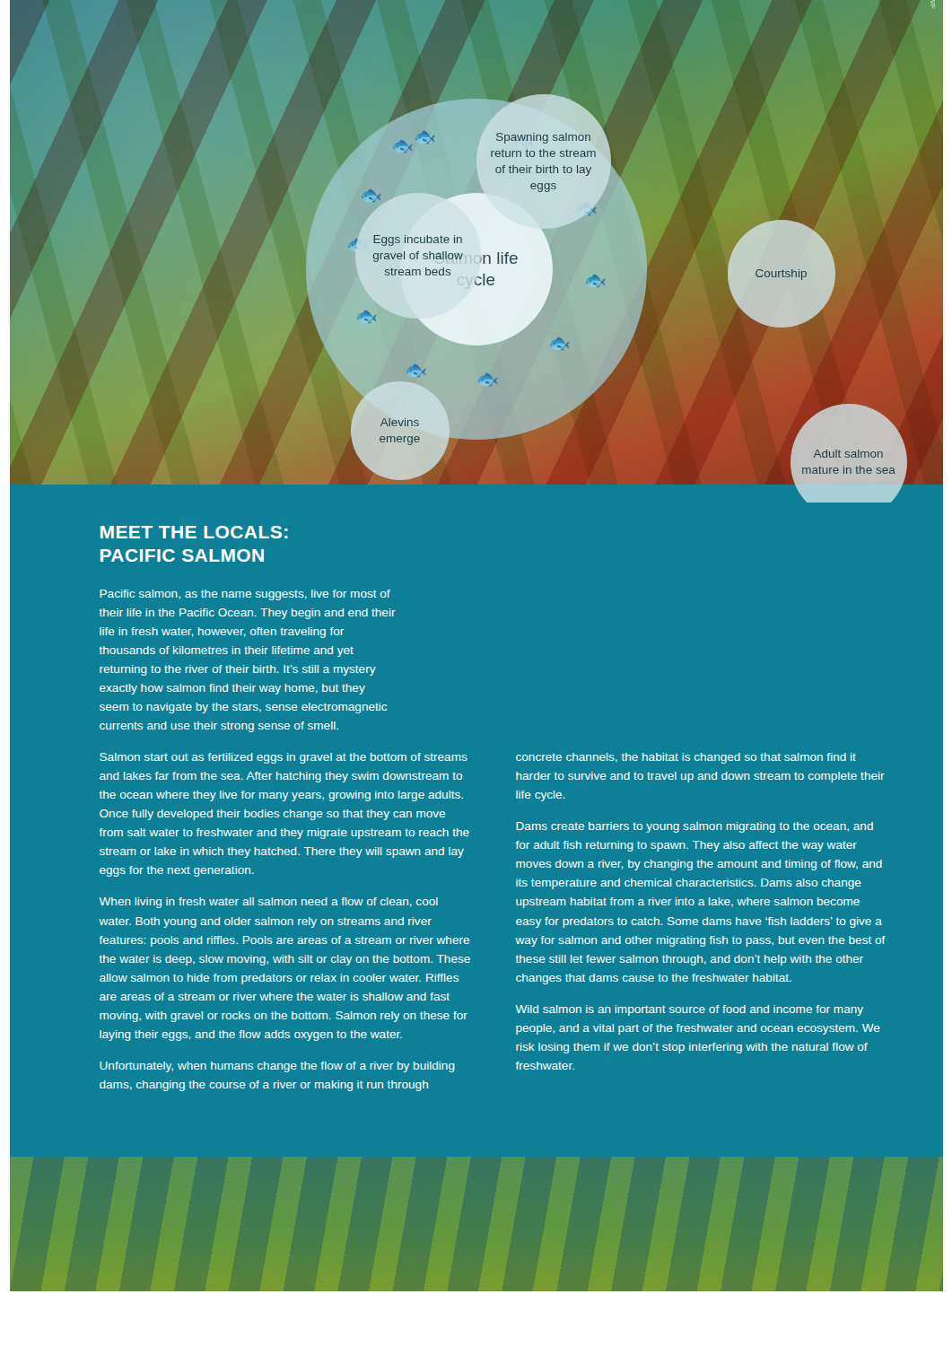© Michel Roggo / WWF
🐟 🐟 🐟 🐟 🐟 🐟 🐟 🐟 🐟 🐟 🐟
Salmon life
cycle
Spawning salmon return to the stream of their birth to lay eggs
Eggs incubate in gravel of shallow stream beds
Courtship
Alevins emerge
Adult salmon mature in the sea
Fry live and grow in freshwater streams
Smolts adapt to salt water and swim downstream to sea
Meet the locals:
Pacific salmon
Pacific salmon, as the name suggests, live for most of their life in the Pacific Ocean. They begin and end their life in fresh water, however, often traveling for thousands of kilometres in their lifetime and yet returning to the river of their birth. It’s still a mystery exactly how salmon find their way home, but they seem to navigate by the stars, sense electromagnetic currents and use their strong sense of smell.
Salmon start out as fertilized eggs in gravel at the bottom of streams and lakes far from the sea. After hatching they swim downstream to the ocean where they live for many years, growing into large adults. Once fully developed their bodies change so that they can move from salt water to freshwater and they migrate upstream to reach the stream or lake in which they hatched. There they will spawn and lay eggs for the next generation.
When living in fresh water all salmon need a flow of clean, cool water. Both young and older salmon rely on streams and river features: pools and riffles. Pools are areas of a stream or river where the water is deep, slow moving, with silt or clay on the bottom. These allow salmon to hide from predators or relax in cooler water. Riffles are areas of a stream or river where the water is shallow and fast moving, with gravel or rocks on the bottom. Salmon rely on these for laying their eggs, and the flow adds oxygen to the water.
Unfortunately, when humans change the flow of a river by building dams, changing the course of a river or making it run through concrete channels, the habitat is changed so that salmon find it harder to survive and to travel up and down stream to complete their life cycle.
Dams create barriers to young salmon migrating to the ocean, and for adult fish returning to spawn. They also affect the way water moves down a river, by changing the amount and timing of flow, and its temperature and chemical characteristics. Dams also change upstream habitat from a river into a lake, where salmon become easy for predators to catch. Some dams have ‘fish ladders’ to give a way for salmon and other migrating fish to pass, but even the best of these still let fewer salmon through, and don’t help with the other changes that dams cause to the freshwater habitat.
Wild salmon is an important source of food and income for many people, and a vital part of the freshwater and ocean ecosystem. We risk losing them if we don’t stop interfering with the natural flow of freshwater.